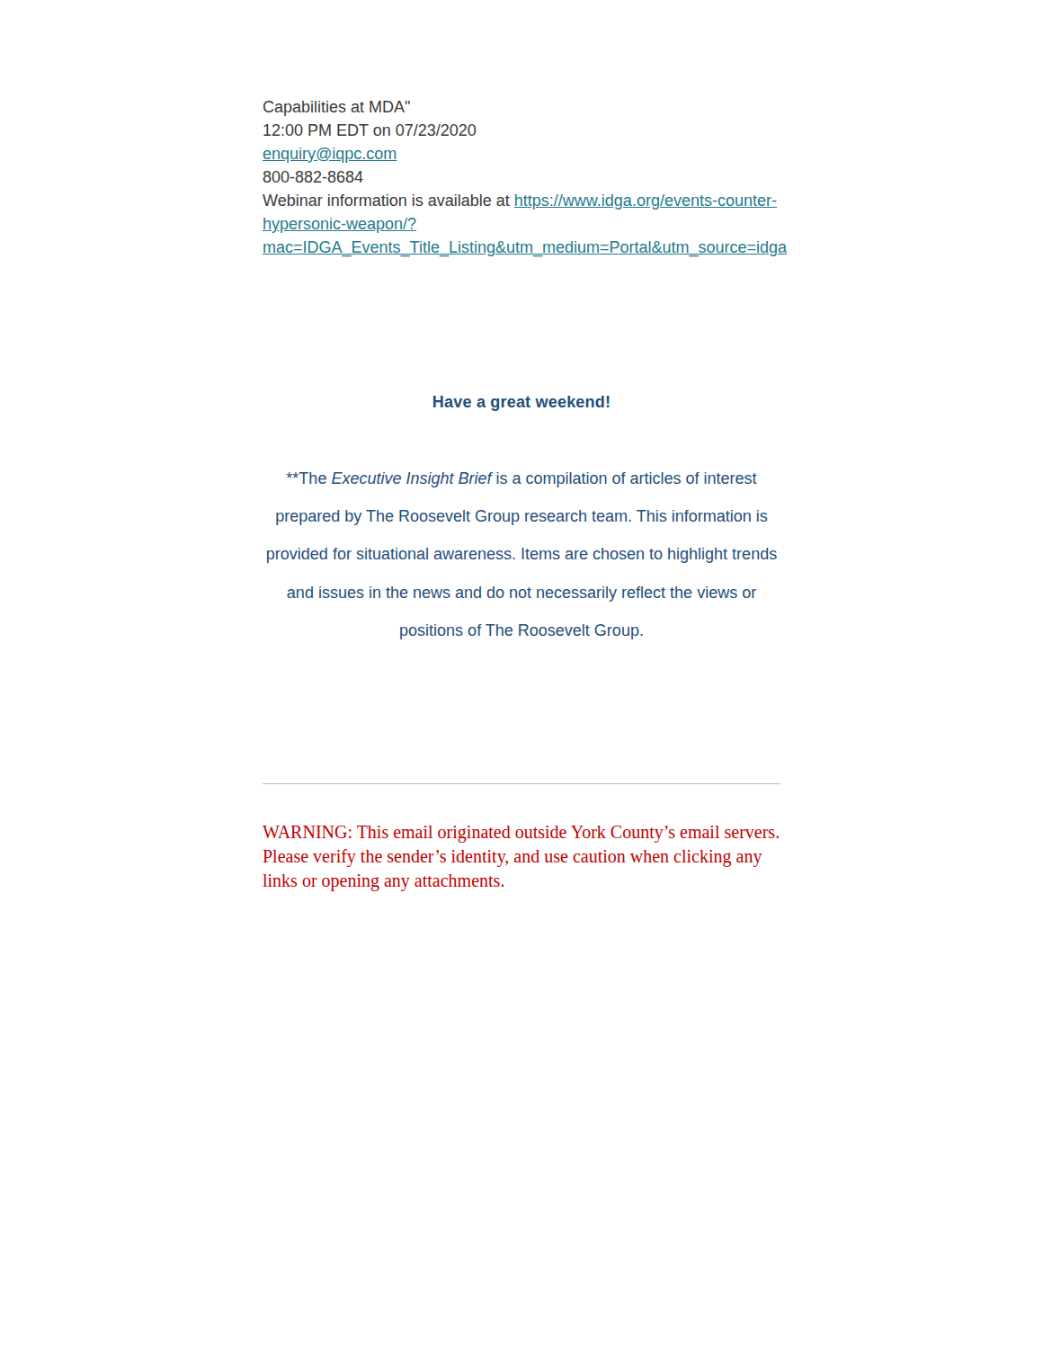Capabilities at MDA"
12:00 PM EDT on 07/23/2020
enquiry@iqpc.com
800-882-8684
Webinar information is available at https://www.idga.org/events-counter-hypersonic-weapon/?mac=IDGA_Events_Title_Listing&utm_medium=Portal&utm_source=idga
Have a great weekend!
**The Executive Insight Brief is a compilation of articles of interest prepared by The Roosevelt Group research team. This information is provided for situational awareness. Items are chosen to highlight trends and issues in the news and do not necessarily reflect the views or positions of The Roosevelt Group.
WARNING: This email originated outside York County’s email servers. Please verify the sender’s identity, and use caution when clicking any links or opening any attachments.